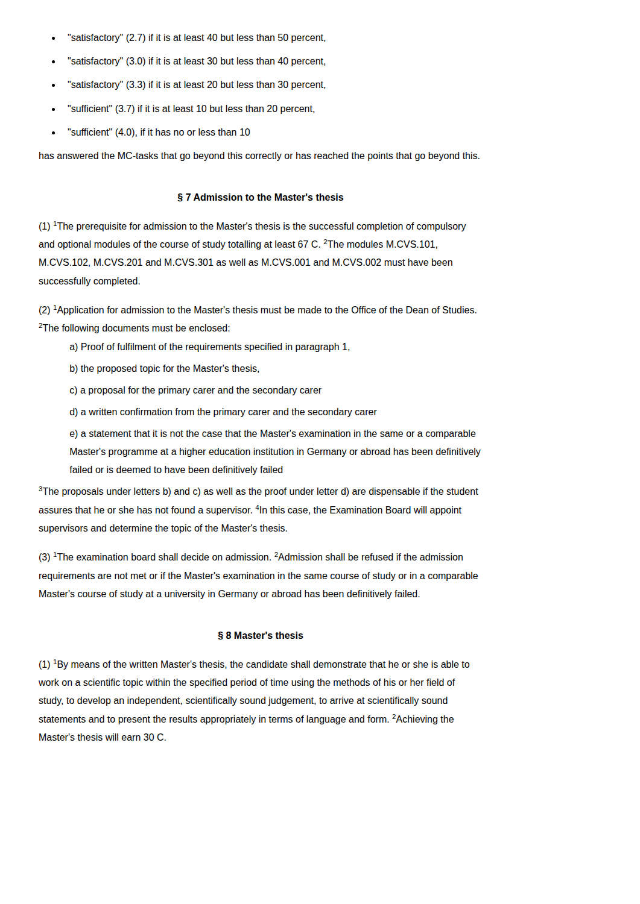"satisfactory" (2.7) if it is at least 40 but less than 50 percent,
"satisfactory" (3.0) if it is at least 30 but less than 40 percent,
"satisfactory" (3.3) if it is at least 20 but less than 30 percent,
"sufficient" (3.7) if it is at least 10 but less than 20 percent,
"sufficient" (4.0), if it has no or less than 10
has answered the MC-tasks that go beyond this correctly or has reached the points that go beyond this.
§ 7 Admission to the Master's thesis
(1) 1The prerequisite for admission to the Master's thesis is the successful completion of compulsory and optional modules of the course of study totalling at least 67 C. 2The modules M.CVS.101, M.CVS.102, M.CVS.201 and M.CVS.301 as well as M.CVS.001 and M.CVS.002 must have been successfully completed.
(2) 1Application for admission to the Master's thesis must be made to the Office of the Dean of Studies. 2The following documents must be enclosed:
a) Proof of fulfilment of the requirements specified in paragraph 1,
b) the proposed topic for the Master's thesis,
c) a proposal for the primary carer and the secondary carer
d) a written confirmation from the primary carer and the secondary carer
e) a statement that it is not the case that the Master's examination in the same or a comparable Master's programme at a higher education institution in Germany or abroad has been definitively failed or is deemed to have been definitively failed
3The proposals under letters b) and c) as well as the proof under letter d) are dispensable if the student assures that he or she has not found a supervisor. 4In this case, the Examination Board will appoint supervisors and determine the topic of the Master's thesis.
(3) 1The examination board shall decide on admission. 2Admission shall be refused if the admission requirements are not met or if the Master's examination in the same course of study or in a comparable Master's course of study at a university in Germany or abroad has been definitively failed.
§ 8 Master's thesis
(1) 1By means of the written Master's thesis, the candidate shall demonstrate that he or she is able to work on a scientific topic within the specified period of time using the methods of his or her field of study, to develop an independent, scientifically sound judgement, to arrive at scientifically sound statements and to present the results appropriately in terms of language and form. 2Achieving the Master's thesis will earn 30 C.